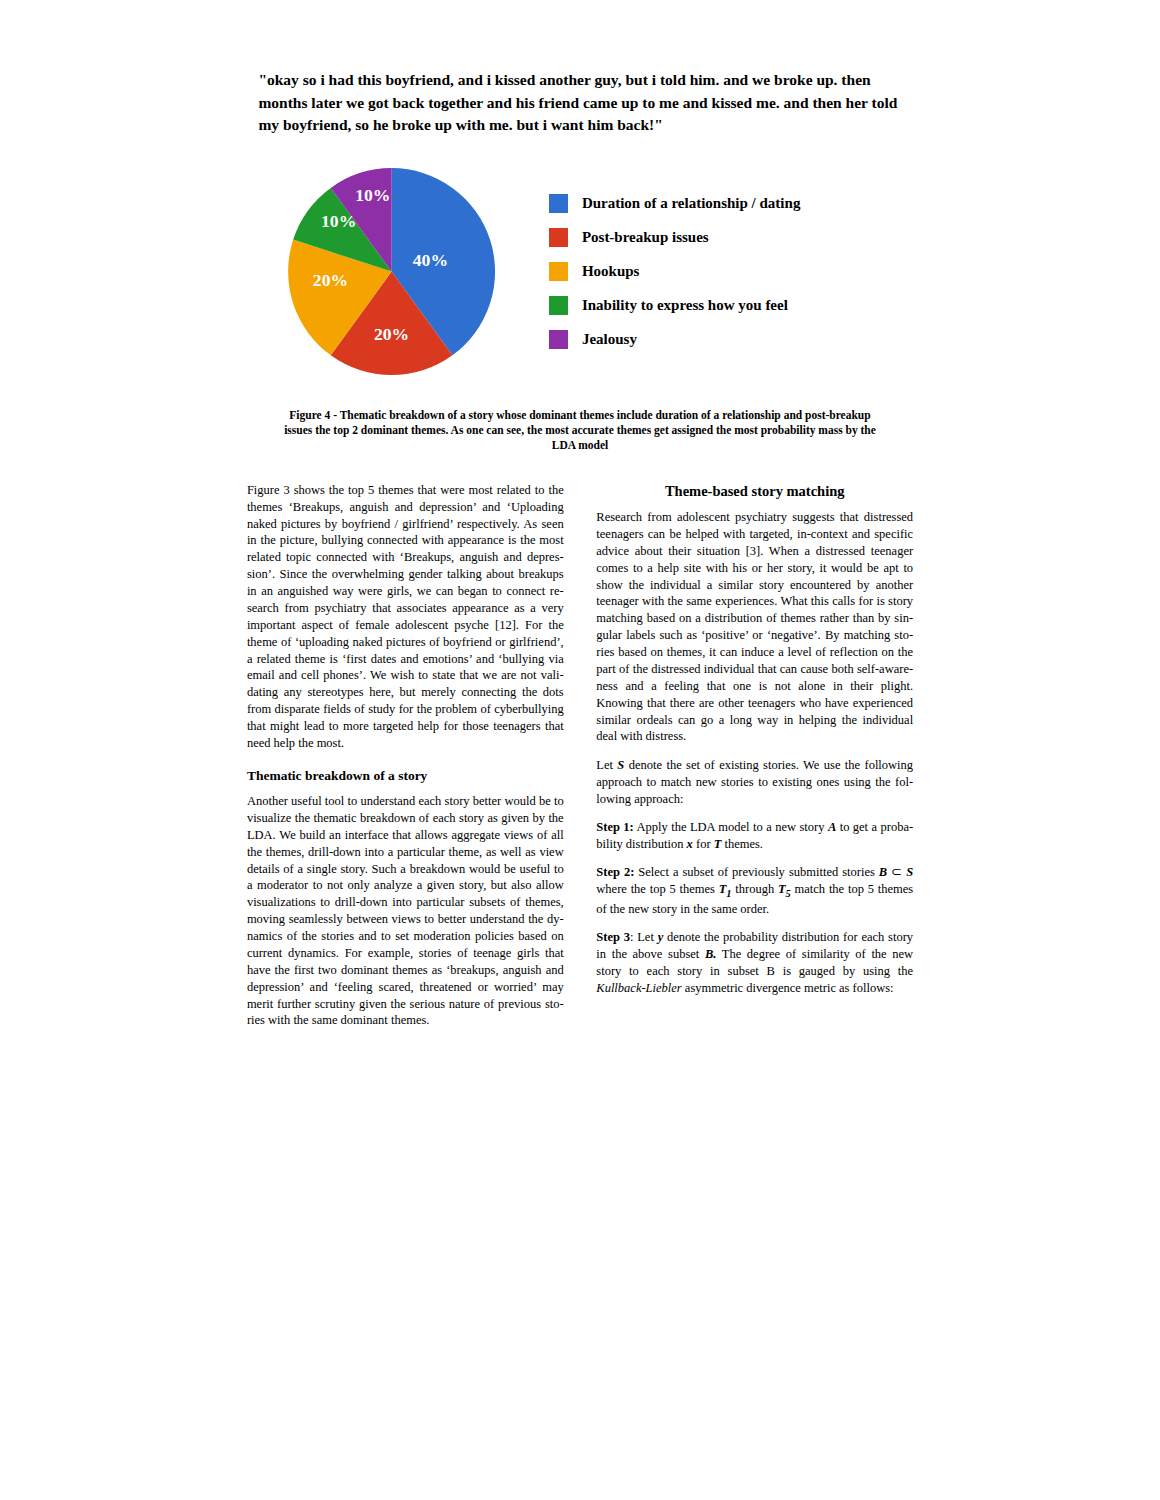"okay so i had this boyfriend, and i kissed another guy, but i told him. and we broke up. then months later we got back together and his friend came up to me and kissed me. and then her told my boyfriend, so he broke up with me. but i want him back!"
40% 20% 20% 10% 10%
Duration of a relationship / dating
Post-breakup issues
Hookups
Inability to express how you feel
Jealousy
Figure 4 - Thematic breakdown of a story whose dominant themes include duration of a relationship and post-breakup issues the top 2 dominant themes. As one can see, the most accurate themes get assigned the most probability mass by the LDA model
Figure 3 shows the top 5 themes that were most related to the themes ‘Breakups, anguish and depression’ and ‘Uploading naked pictures by boyfriend / girlfriend’ respectively. As seen in the picture, bullying connected with appearance is the most related topic connected with ‘Breakups, anguish and depression’. Since the overwhelming gender talking about breakups in an anguished way were girls, we can began to connect research from psychiatry that associates appearance as a very important aspect of female adolescent psyche [12]. For the theme of ‘uploading naked pictures of boyfriend or girlfriend’, a related theme is ‘first dates and emotions’ and ‘bullying via email and cell phones’. We wish to state that we are not validating any stereotypes here, but merely connecting the dots from disparate fields of study for the problem of cyberbullying that might lead to more targeted help for those teenagers that need help the most.
Thematic breakdown of a story
Another useful tool to understand each story better would be to visualize the thematic breakdown of each story as given by the LDA. We build an interface that allows aggregate views of all the themes, drill-down into a particular theme, as well as view details of a single story. Such a breakdown would be useful to a moderator to not only analyze a given story, but also allow visualizations to drill-down into particular subsets of themes, moving seamlessly between views to better understand the dynamics of the stories and to set moderation policies based on current dynamics. For example, stories of teenage girls that have the first two dominant themes as ‘breakups, anguish and depression’ and ‘feeling scared, threatened or worried’ may merit further scrutiny given the serious nature of previous stories with the same dominant themes.
Theme-based story matching
Research from adolescent psychiatry suggests that distressed teenagers can be helped with targeted, in-context and specific advice about their situation [3]. When a distressed teenager comes to a help site with his or her story, it would be apt to show the individual a similar story encountered by another teenager with the same experiences. What this calls for is story matching based on a distribution of themes rather than by singular labels such as ‘positive’ or ‘negative’. By matching stories based on themes, it can induce a level of reflection on the part of the distressed individual that can cause both self-awareness and a feeling that one is not alone in their plight. Knowing that there are other teenagers who have experienced similar ordeals can go a long way in helping the individual deal with distress.
Let S denote the set of existing stories. We use the following approach to match new stories to existing ones using the following approach:
Step 1: Apply the LDA model to a new story A to get a probability distribution x for T themes.
Step 2: Select a subset of previously submitted stories B ⊂ S where the top 5 themes T1 through T5 match the top 5 themes of the new story in the same order.
Step 3: Let y denote the probability distribution for each story in the above subset B. The degree of similarity of the new story to each story in subset B is gauged by using the Kullback-Liebler asymmetric divergence metric as follows: